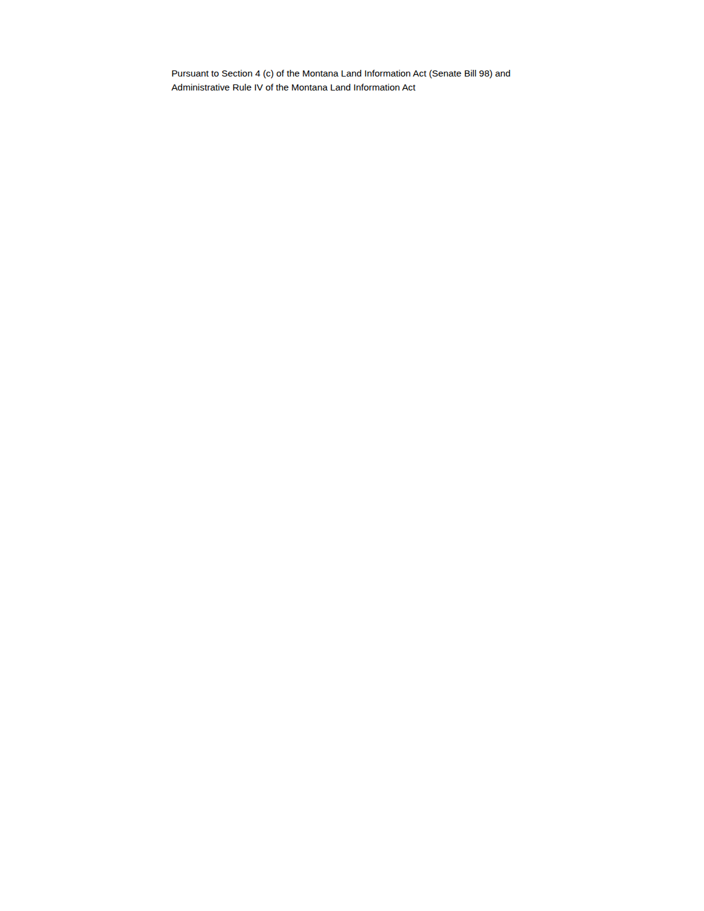Pursuant to Section 4 (c) of the Montana Land Information Act (Senate Bill 98) and Administrative Rule IV of the Montana Land Information Act